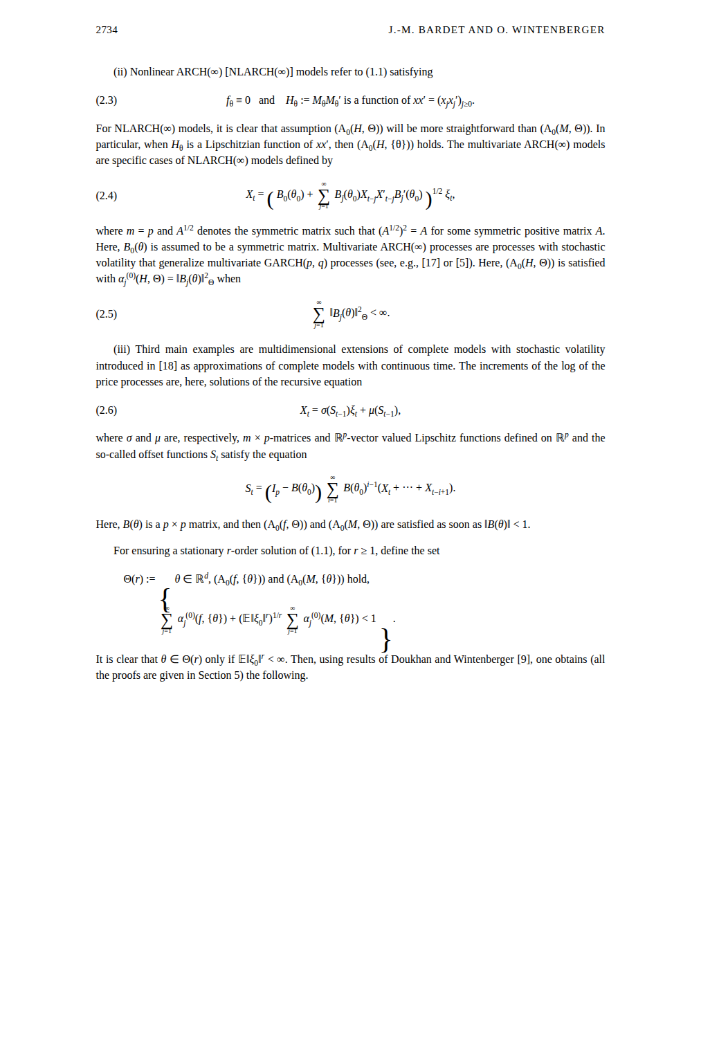2734 J.-M. BARDET AND O. WINTENBERGER
(ii) Nonlinear ARCH(∞) [NLARCH(∞)] models refer to (1.1) satisfying
(2.3)
fθ ≡ 0 and Hθ := MθMθ′ is a function of xx′ = (xjxj′)j≥0.
For NLARCH(∞) models, it is clear that assumption (A0(H, Θ)) will be more straightforward than (A0(M, Θ)). In particular, when Hθ is a Lipschitzian function of xx′, then (A0(H, {θ})) holds. The multivariate ARCH(∞) models are specific cases of NLARCH(∞) models defined by
(2.4)
Xt = ( B0(θ0) + ∞∑j=1 Bj(θ0)Xt−jX′t−jBj′(θ0) )1/2 ξt,
where m = p and A1/2 denotes the symmetric matrix such that (A1/2)2 = A for some symmetric positive matrix A. Here, B0(θ) is assumed to be a symmetric matrix. Multivariate ARCH(∞) processes are processes with stochastic volatility that generalize multivariate GARCH(p, q) processes (see, e.g., [17] or [5]). Here, (A0(H, Θ)) is satisfied with αj(0)(H, Θ) = ‖Bj(θ)‖2Θ when
(2.5)
∞∑j=1 ‖Bj(θ)‖2Θ < ∞.
(iii) Third main examples are multidimensional extensions of complete models with stochastic volatility introduced in [18] as approximations of complete models with continuous time. The increments of the log of the price processes are, here, solutions of the recursive equation
(2.6)
Xt = σ(St−1)ξt + μ(St−1),
where σ and μ are, respectively, m × p-matrices and ℝp-vector valued Lipschitz functions defined on ℝp and the so-called offset functions St satisfy the equation
St = (Ip − B(θ0)) ∞∑i=1 B(θ0)i−1(Xt + ··· + Xt−i+1).
Here, B(θ) is a p × p matrix, and then (A0(f, Θ)) and (A0(M, Θ)) are satisfied as soon as ‖B(θ)‖ < 1.
For ensuring a stationary r-order solution of (1.1), for r ≥ 1, define the set
Θ(r) := { θ ∈ ℝd, (A0(f, {θ})) and (A0(M, {θ})) hold,
∞∑j=1 αj(0)(f, {θ}) + (𝔼‖ξ0‖r)1/r ∞∑j=1 αj(0)(M, {θ}) < 1 }.
It is clear that θ ∈ Θ(r) only if 𝔼‖ξ0‖r < ∞. Then, using results of Doukhan and Wintenberger [9], one obtains (all the proofs are given in Section 5) the following.